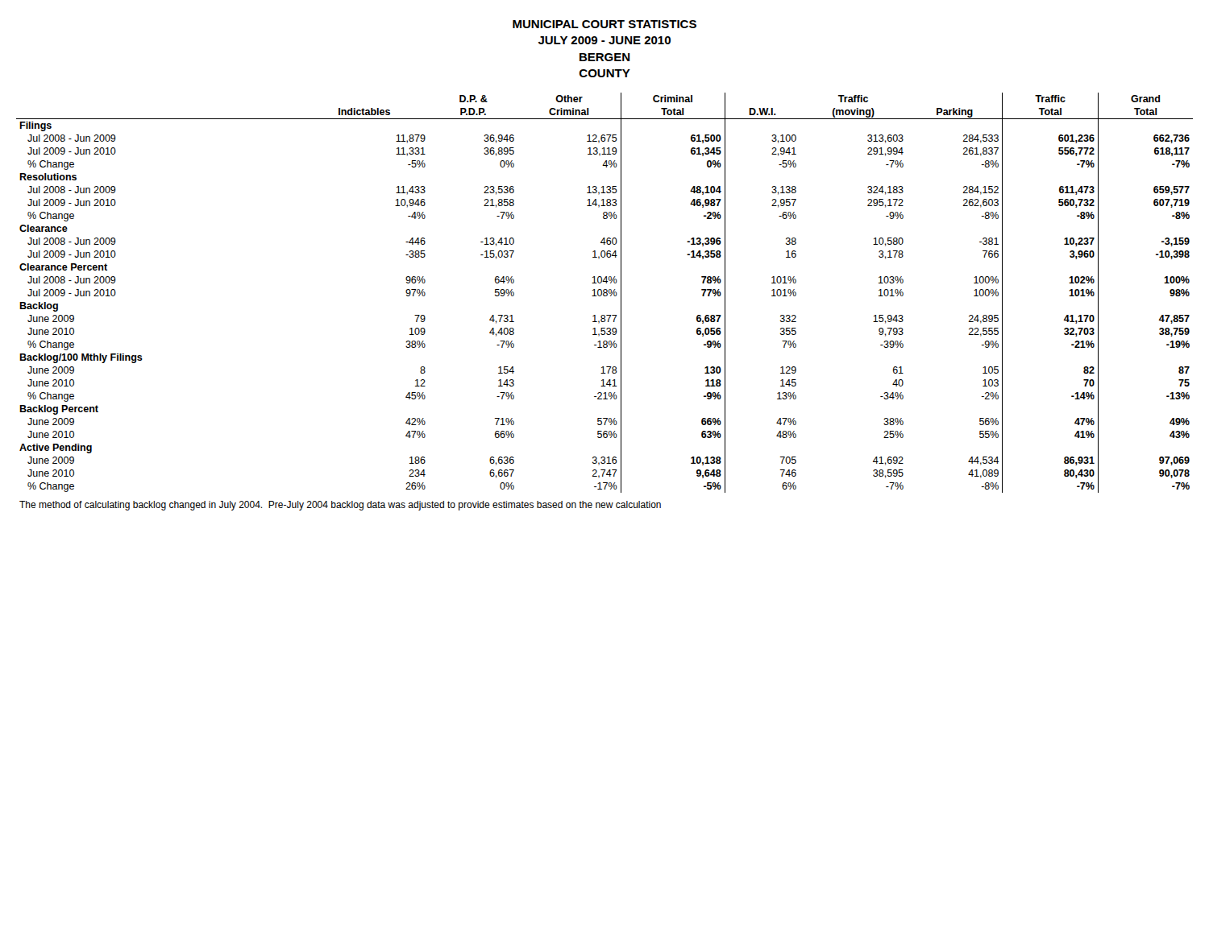MUNICIPAL COURT STATISTICS
JULY 2009 - JUNE 2010
BERGEN
COUNTY
| | | D.P. & | Other | Criminal | | Traffic | | Traffic | Grand |
| --- | --- | --- | --- | --- | --- | --- | --- | --- | --- |
| | Indictables | P.D.P. | Criminal | Total | D.W.I. | (moving) | Parking | Total | Total |
| Filings | | | | | | | | | |
| Jul 2008 - Jun 2009 | 11,879 | 36,946 | 12,675 | 61,500 | 3,100 | 313,603 | 284,533 | 601,236 | 662,736 |
| Jul 2009 - Jun 2010 | 11,331 | 36,895 | 13,119 | 61,345 | 2,941 | 291,994 | 261,837 | 556,772 | 618,117 |
| % Change | -5% | 0% | 4% | 0% | -5% | -7% | -8% | -7% | -7% |
| Resolutions | | | | | | | | | |
| Jul 2008 - Jun 2009 | 11,433 | 23,536 | 13,135 | 48,104 | 3,138 | 324,183 | 284,152 | 611,473 | 659,577 |
| Jul 2009 - Jun 2010 | 10,946 | 21,858 | 14,183 | 46,987 | 2,957 | 295,172 | 262,603 | 560,732 | 607,719 |
| % Change | -4% | -7% | 8% | -2% | -6% | -9% | -8% | -8% | -8% |
| Clearance | | | | | | | | | |
| Jul 2008 - Jun 2009 | -446 | -13,410 | 460 | -13,396 | 38 | 10,580 | -381 | 10,237 | -3,159 |
| Jul 2009 - Jun 2010 | -385 | -15,037 | 1,064 | -14,358 | 16 | 3,178 | 766 | 3,960 | -10,398 |
| Clearance Percent | | | | | | | | | |
| Jul 2008 - Jun 2009 | 96% | 64% | 104% | 78% | 101% | 103% | 100% | 102% | 100% |
| Jul 2009 - Jun 2010 | 97% | 59% | 108% | 77% | 101% | 101% | 100% | 101% | 98% |
| Backlog | | | | | | | | | |
| June 2009 | 79 | 4,731 | 1,877 | 6,687 | 332 | 15,943 | 24,895 | 41,170 | 47,857 |
| June 2010 | 109 | 4,408 | 1,539 | 6,056 | 355 | 9,793 | 22,555 | 32,703 | 38,759 |
| % Change | 38% | -7% | -18% | -9% | 7% | -39% | -9% | -21% | -19% |
| Backlog/100 Mthly Filings | | | | | | | | | |
| June 2009 | 8 | 154 | 178 | 130 | 129 | 61 | 105 | 82 | 87 |
| June 2010 | 12 | 143 | 141 | 118 | 145 | 40 | 103 | 70 | 75 |
| % Change | 45% | -7% | -21% | -9% | 13% | -34% | -2% | -14% | -13% |
| Backlog Percent | | | | | | | | | |
| June 2009 | 42% | 71% | 57% | 66% | 47% | 38% | 56% | 47% | 49% |
| June 2010 | 47% | 66% | 56% | 63% | 48% | 25% | 55% | 41% | 43% |
| Active Pending | | | | | | | | | |
| June 2009 | 186 | 6,636 | 3,316 | 10,138 | 705 | 41,692 | 44,534 | 86,931 | 97,069 |
| June 2010 | 234 | 6,667 | 2,747 | 9,648 | 746 | 38,595 | 41,089 | 80,430 | 90,078 |
| % Change | 26% | 0% | -17% | -5% | 6% | -7% | -8% | -7% | -7% |
| The method of calculating backlog changed in July 2004. Pre-July 2004 backlog data was adjusted to provide estimates based on the new calculation |